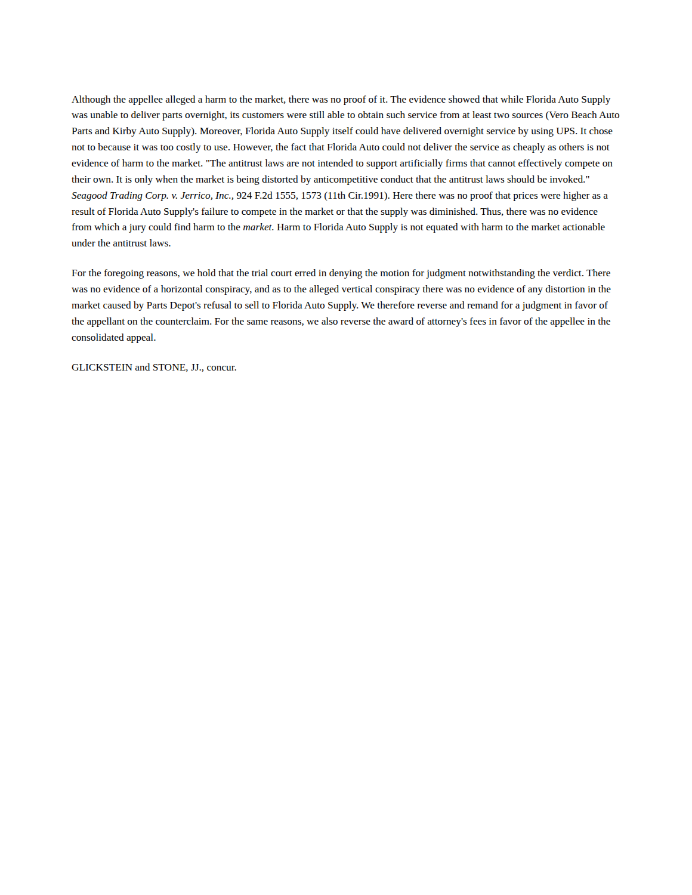Although the appellee alleged a harm to the market, there was no proof of it. The evidence showed that while Florida Auto Supply was unable to deliver parts overnight, its customers were still able to obtain such service from at least two sources (Vero Beach Auto Parts and Kirby Auto Supply). Moreover, Florida Auto Supply itself could have delivered overnight service by using UPS. It chose not to because it was too costly to use. However, the fact that Florida Auto could not deliver the service as cheaply as others is not evidence of harm to the market. "The antitrust laws are not intended to support artificially firms that cannot effectively compete on their own. It is only when the market is being distorted by anticompetitive conduct that the antitrust laws should be invoked." Seagood Trading Corp. v. Jerrico, Inc., 924 F.2d 1555, 1573 (11th Cir.1991). Here there was no proof that prices were higher as a result of Florida Auto Supply's failure to compete in the market or that the supply was diminished. Thus, there was no evidence from which a jury could find harm to the market. Harm to Florida Auto Supply is not equated with harm to the market actionable under the antitrust laws.
For the foregoing reasons, we hold that the trial court erred in denying the motion for judgment notwithstanding the verdict. There was no evidence of a horizontal conspiracy, and as to the alleged vertical conspiracy there was no evidence of any distortion in the market caused by Parts Depot's refusal to sell to Florida Auto Supply. We therefore reverse and remand for a judgment in favor of the appellant on the counterclaim. For the same reasons, we also reverse the award of attorney's fees in favor of the appellee in the consolidated appeal.
GLICKSTEIN and STONE, JJ., concur.